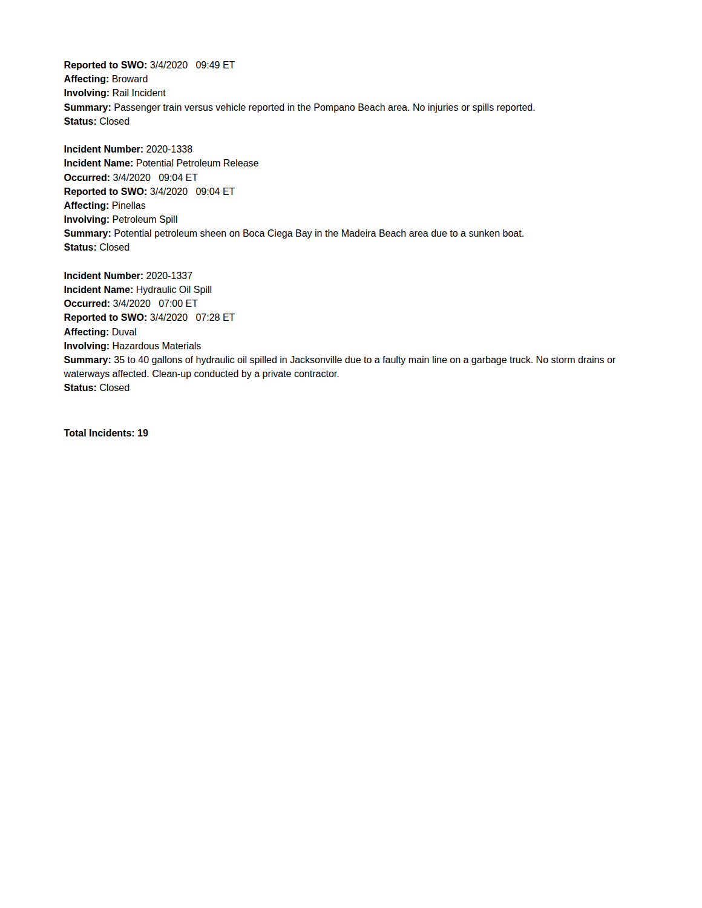Reported to SWO: 3/4/2020 09:49 ET
Affecting: Broward
Involving: Rail Incident
Summary: Passenger train versus vehicle reported in the Pompano Beach area. No injuries or spills reported.
Status: Closed
Incident Number: 2020-1338
Incident Name: Potential Petroleum Release
Occurred: 3/4/2020 09:04 ET
Reported to SWO: 3/4/2020 09:04 ET
Affecting: Pinellas
Involving: Petroleum Spill
Summary: Potential petroleum sheen on Boca Ciega Bay in the Madeira Beach area due to a sunken boat.
Status: Closed
Incident Number: 2020-1337
Incident Name: Hydraulic Oil Spill
Occurred: 3/4/2020 07:00 ET
Reported to SWO: 3/4/2020 07:28 ET
Affecting: Duval
Involving: Hazardous Materials
Summary: 35 to 40 gallons of hydraulic oil spilled in Jacksonville due to a faulty main line on a garbage truck. No storm drains or waterways affected. Clean-up conducted by a private contractor.
Status: Closed
Total Incidents: 19